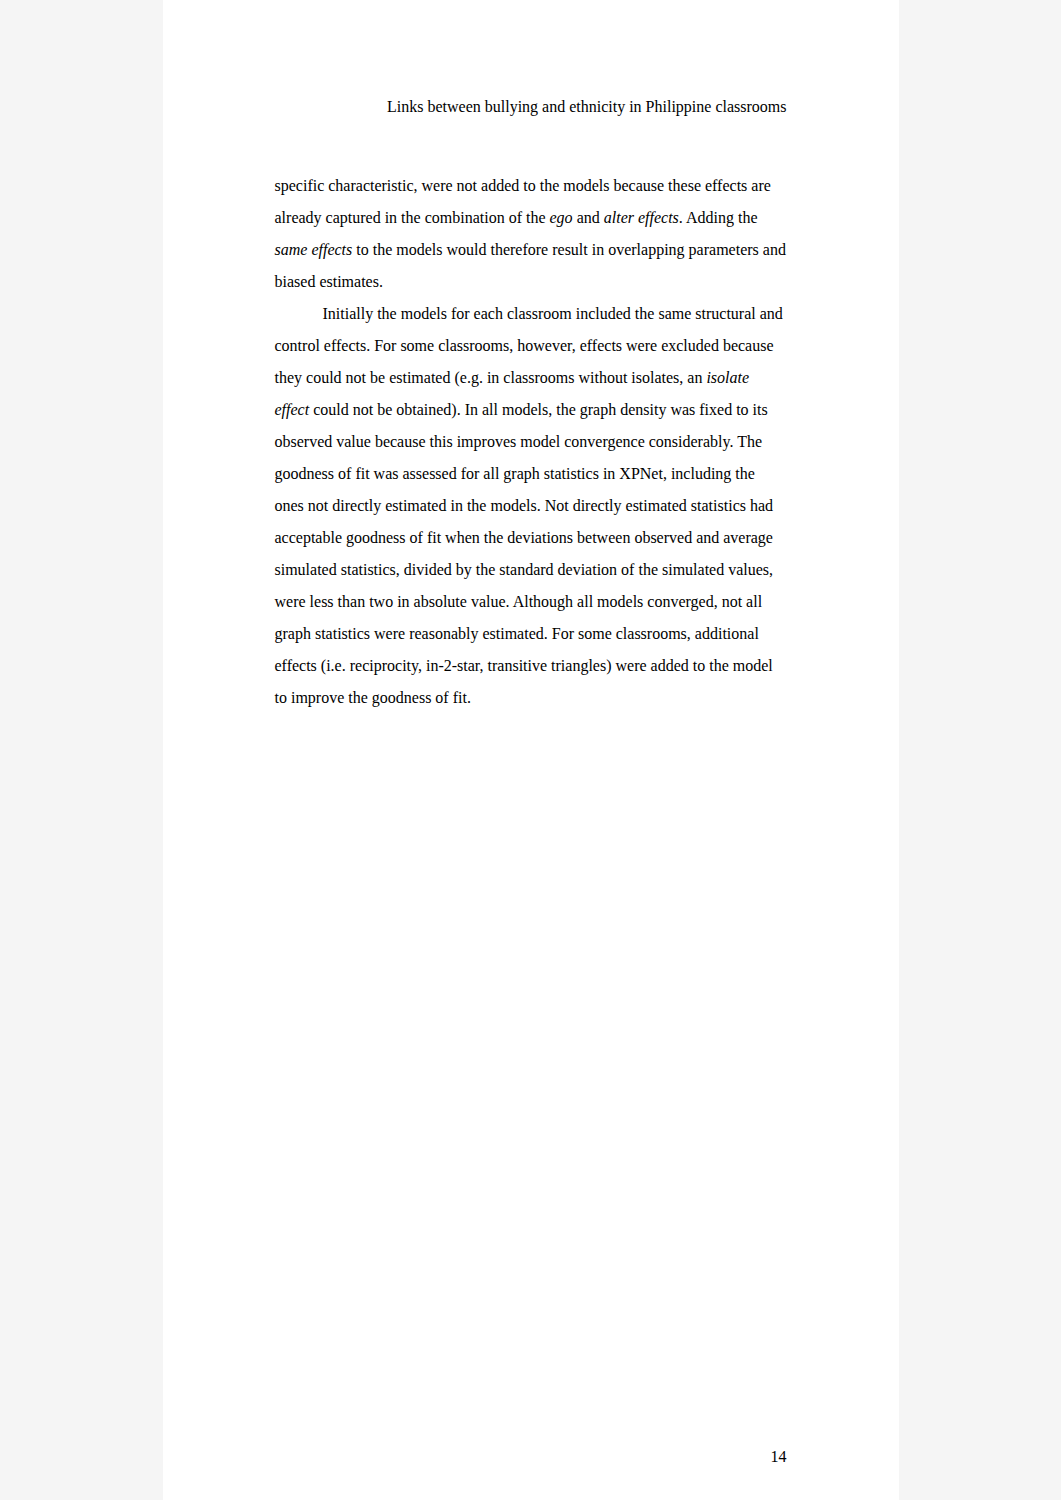Links between bullying and ethnicity in Philippine classrooms
specific characteristic, were not added to the models because these effects are already captured in the combination of the ego and alter effects. Adding the same effects to the models would therefore result in overlapping parameters and biased estimates.
Initially the models for each classroom included the same structural and control effects. For some classrooms, however, effects were excluded because they could not be estimated (e.g. in classrooms without isolates, an isolate effect could not be obtained). In all models, the graph density was fixed to its observed value because this improves model convergence considerably. The goodness of fit was assessed for all graph statistics in XPNet, including the ones not directly estimated in the models. Not directly estimated statistics had acceptable goodness of fit when the deviations between observed and average simulated statistics, divided by the standard deviation of the simulated values, were less than two in absolute value. Although all models converged, not all graph statistics were reasonably estimated. For some classrooms, additional effects (i.e. reciprocity, in-2-star, transitive triangles) were added to the model to improve the goodness of fit.
14